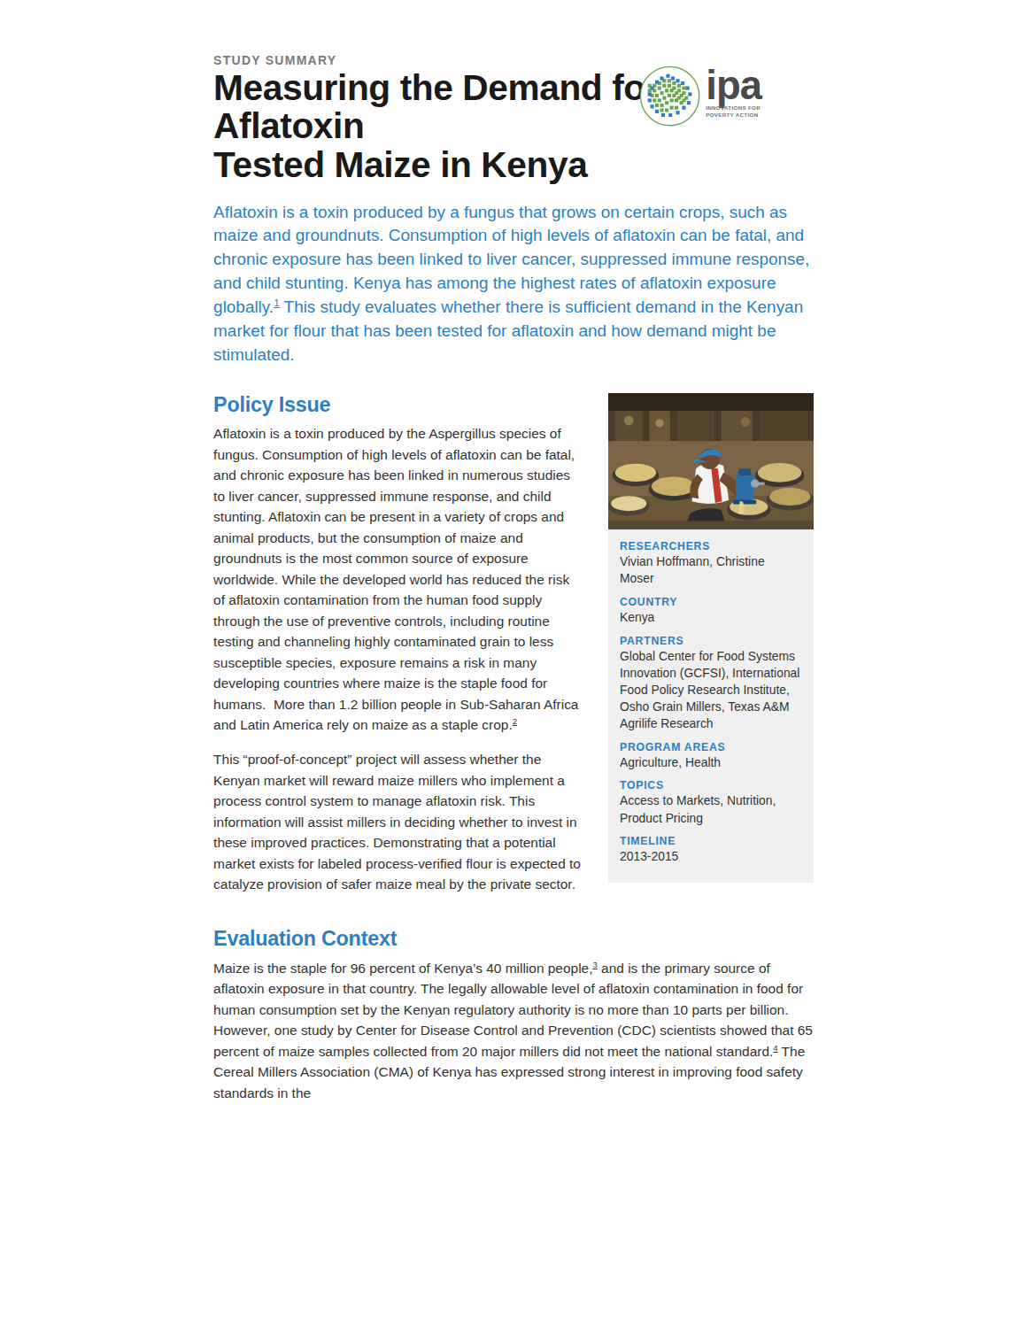Study Summary
Measuring the Demand for Aflatoxin
Tested Maize in Kenya
ipa
Innovations for Poverty Action
Aflatoxin is a toxin produced by a fungus that grows on certain crops, such as maize and groundnuts. Consumption of high levels of aflatoxin can be fatal, and chronic exposure has been linked to liver cancer, suppressed immune response, and child stunting. Kenya has among the highest rates of aflatoxin exposure globally.1 This study evaluates whether there is sufficient demand in the Kenyan market for flour that has been tested for aflatoxin and how demand might be stimulated.
Policy Issue
Aflatoxin is a toxin produced by the Aspergillus species of fungus. Consumption of high levels of aflatoxin can be fatal, and chronic exposure has been linked in numerous studies to liver cancer, suppressed immune response, and child stunting. Aflatoxin can be present in a variety of crops and animal products, but the consumption of maize and groundnuts is the most common source of exposure worldwide. While the developed world has reduced the risk of aflatoxin contamination from the human food supply through the use of preventive controls, including routine testing and channeling highly contaminated grain to less susceptible species, exposure remains a risk in many developing countries where maize is the staple food for humans. More than 1.2 billion people in Sub-Saharan Africa and Latin America rely on maize as a staple crop.2
This “proof-of-concept” project will assess whether the Kenyan market will reward maize millers who implement a process control system to manage aflatoxin risk. This information will assist millers in deciding whether to invest in these improved practices. Demonstrating that a potential market exists for labeled process-verified flour is expected to catalyze provision of safer maize meal by the private sector.
Researchers
Vivian Hoffmann, Christine Moser
Country
Kenya
Partners
Global Center for Food Systems Innovation (GCFSI), International Food Policy Research Institute, Osho Grain Millers, Texas A&M Agrilife Research
Program Areas
Agriculture, Health
Topics
Access to Markets, Nutrition, Product Pricing
Timeline
2013-2015
Evaluation Context
Maize is the staple for 96 percent of Kenya’s 40 million people,3 and is the primary source of aflatoxin exposure in that country. The legally allowable level of aflatoxin contamination in food for human consumption set by the Kenyan regulatory authority is no more than 10 parts per billion. However, one study by Center for Disease Control and Prevention (CDC) scientists showed that 65 percent of maize samples collected from 20 major millers did not meet the national standard.4 The Cereal Millers Association (CMA) of Kenya has expressed strong interest in improving food safety standards in the